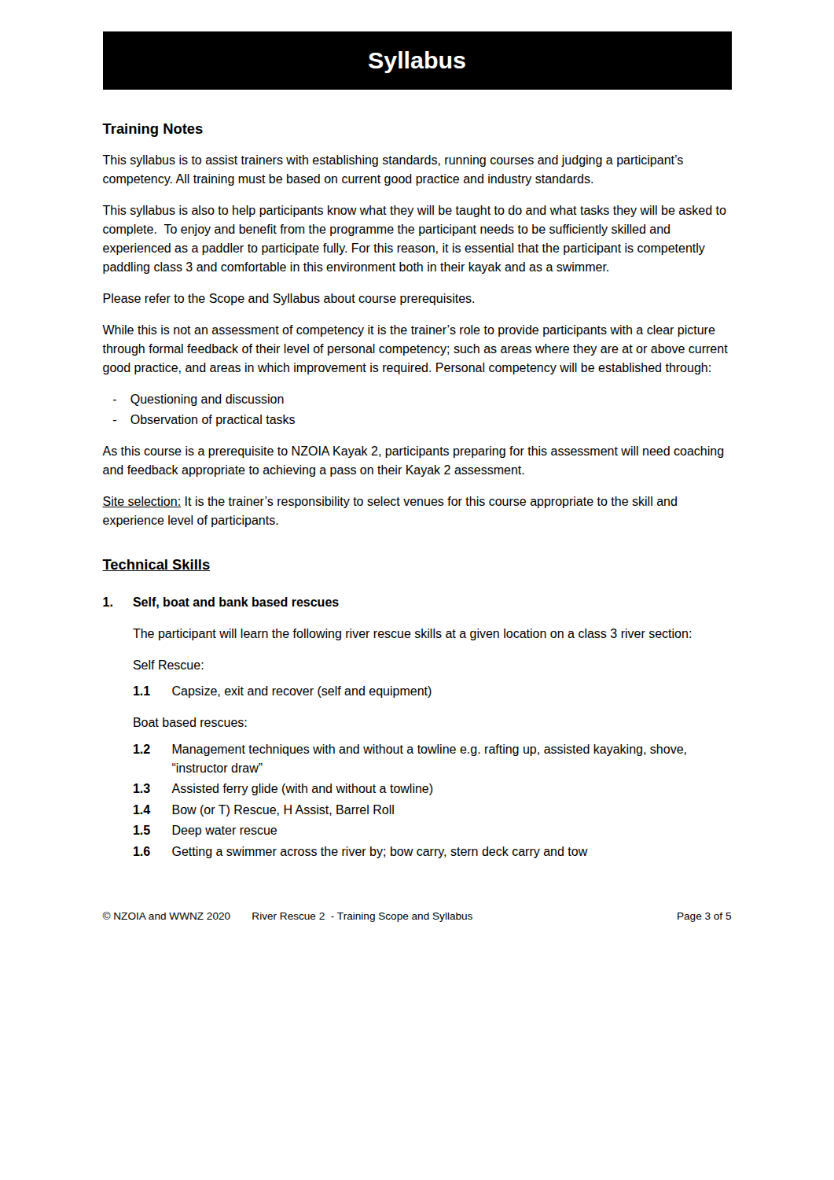Syllabus
Training Notes
This syllabus is to assist trainers with establishing standards, running courses and judging a participant’s competency. All training must be based on current good practice and industry standards.
This syllabus is also to help participants know what they will be taught to do and what tasks they will be asked to complete. To enjoy and benefit from the programme the participant needs to be sufficiently skilled and experienced as a paddler to participate fully. For this reason, it is essential that the participant is competently paddling class 3 and comfortable in this environment both in their kayak and as a swimmer.
Please refer to the Scope and Syllabus about course prerequisites.
While this is not an assessment of competency it is the trainer’s role to provide participants with a clear picture through formal feedback of their level of personal competency; such as areas where they are at or above current good practice, and areas in which improvement is required. Personal competency will be established through:
Questioning and discussion
Observation of practical tasks
As this course is a prerequisite to NZOIA Kayak 2, participants preparing for this assessment will need coaching and feedback appropriate to achieving a pass on their Kayak 2 assessment.
Site selection: It is the trainer’s responsibility to select venues for this course appropriate to the skill and experience level of participants.
Technical Skills
1. Self, boat and bank based rescues
The participant will learn the following river rescue skills at a given location on a class 3 river section:
Self Rescue:
1.1 Capsize, exit and recover (self and equipment)
Boat based rescues:
1.2 Management techniques with and without a towline e.g. rafting up, assisted kayaking, shove, “instructor draw”
1.3 Assisted ferry glide (with and without a towline)
1.4 Bow (or T) Rescue, H Assist, Barrel Roll
1.5 Deep water rescue
1.6 Getting a swimmer across the river by; bow carry, stern deck carry and tow
© NZOIA and WWNZ 2020 River Rescue 2 - Training Scope and Syllabus Page 3 of 5